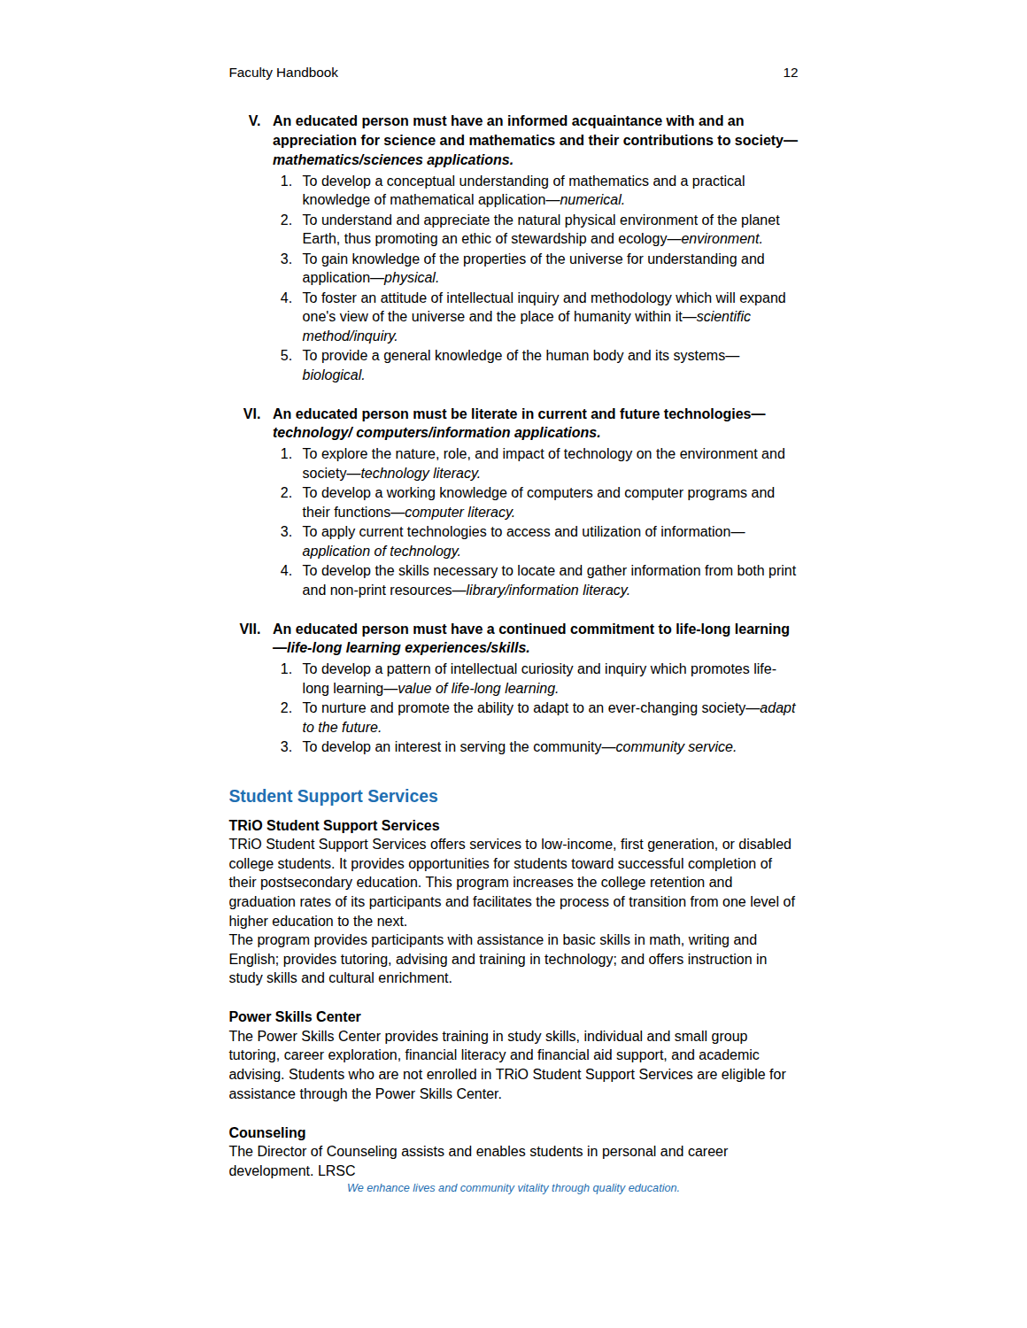Faculty Handbook 12
V.
An educated person must have an informed acquaintance with and an appreciation for science and mathematics and their contributions to society—mathematics/sciences applications.
1. To develop a conceptual understanding of mathematics and a practical knowledge of mathematical application—numerical.
2. To understand and appreciate the natural physical environment of the planet Earth, thus promoting an ethic of stewardship and ecology—environment.
3. To gain knowledge of the properties of the universe for understanding and application—physical.
4. To foster an attitude of intellectual inquiry and methodology which will expand one's view of the universe and the place of humanity within it—scientific method/inquiry.
5. To provide a general knowledge of the human body and its systems—biological.
VI.
An educated person must be literate in current and future technologies—technology/ computers/information applications.
1. To explore the nature, role, and impact of technology on the environment and society—technology literacy.
2. To develop a working knowledge of computers and computer programs and their functions—computer literacy.
3. To apply current technologies to access and utilization of information—application of technology.
4. To develop the skills necessary to locate and gather information from both print and non-print resources—library/information literacy.
VII.
An educated person must have a continued commitment to life-long learning—life-long learning experiences/skills.
1. To develop a pattern of intellectual curiosity and inquiry which promotes life-long learning—value of life-long learning.
2. To nurture and promote the ability to adapt to an ever-changing society—adapt to the future.
3. To develop an interest in serving the community—community service.
Student Support Services
TRiO Student Support Services
TRiO Student Support Services offers services to low-income, first generation, or disabled college students. It provides opportunities for students toward successful completion of their postsecondary education. This program increases the college retention and graduation rates of its participants and facilitates the process of transition from one level of higher education to the next.
The program provides participants with assistance in basic skills in math, writing and English; provides tutoring, advising and training in technology; and offers instruction in study skills and cultural enrichment.
Power Skills Center
The Power Skills Center provides training in study skills, individual and small group tutoring, career exploration, financial literacy and financial aid support, and academic advising. Students who are not enrolled in TRiO Student Support Services are eligible for assistance through the Power Skills Center.
Counseling
The Director of Counseling assists and enables students in personal and career development. LRSC
We enhance lives and community vitality through quality education.